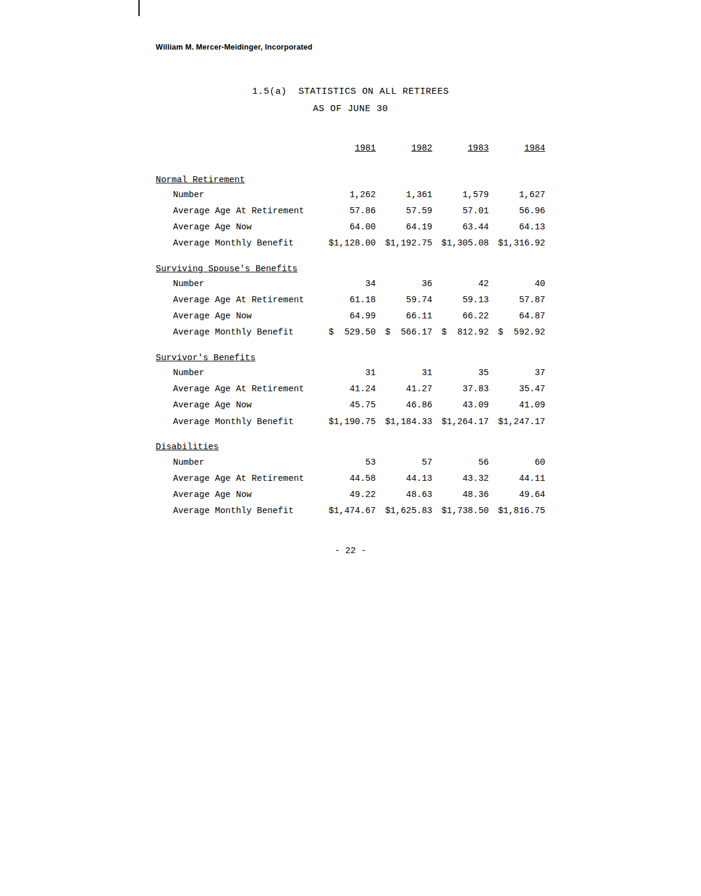William M. Mercer-Meidinger, Incorporated
1.5(a) STATISTICS ON ALL RETIREES AS OF JUNE 30
| | 1981 | 1982 | 1983 | 1984 |
| --- | --- | --- | --- | --- |
| Normal Retirement |
| Number | 1,262 | 1,361 | 1,579 | 1,627 |
| Average Age At Retirement | 57.86 | 57.59 | 57.01 | 56.96 |
| Average Age Now | 64.00 | 64.19 | 63.44 | 64.13 |
| Average Monthly Benefit | $1,128.00 | $1,192.75 | $1,305.08 | $1,316.92 |
| Surviving Spouse's Benefits |
| Number | 34 | 36 | 42 | 40 |
| Average Age At Retirement | 61.18 | 59.74 | 59.13 | 57.87 |
| Average Age Now | 64.99 | 66.11 | 66.22 | 64.87 |
| Average Monthly Benefit | $ 529.50 | $ 566.17 | $ 812.92 | $ 592.92 |
| Survivor's Benefits |
| Number | 31 | 31 | 35 | 37 |
| Average Age At Retirement | 41.24 | 41.27 | 37.83 | 35.47 |
| Average Age Now | 45.75 | 46.86 | 43.09 | 41.09 |
| Average Monthly Benefit | $1,190.75 | $1,184.33 | $1,264.17 | $1,247.17 |
| Disabilities |
| Number | 53 | 57 | 56 | 60 |
| Average Age At Retirement | 44.58 | 44.13 | 43.32 | 44.11 |
| Average Age Now | 49.22 | 48.63 | 48.36 | 49.64 |
| Average Monthly Benefit | $1,474.67 | $1,625.83 | $1,738.50 | $1,816.75 |
- 22 -